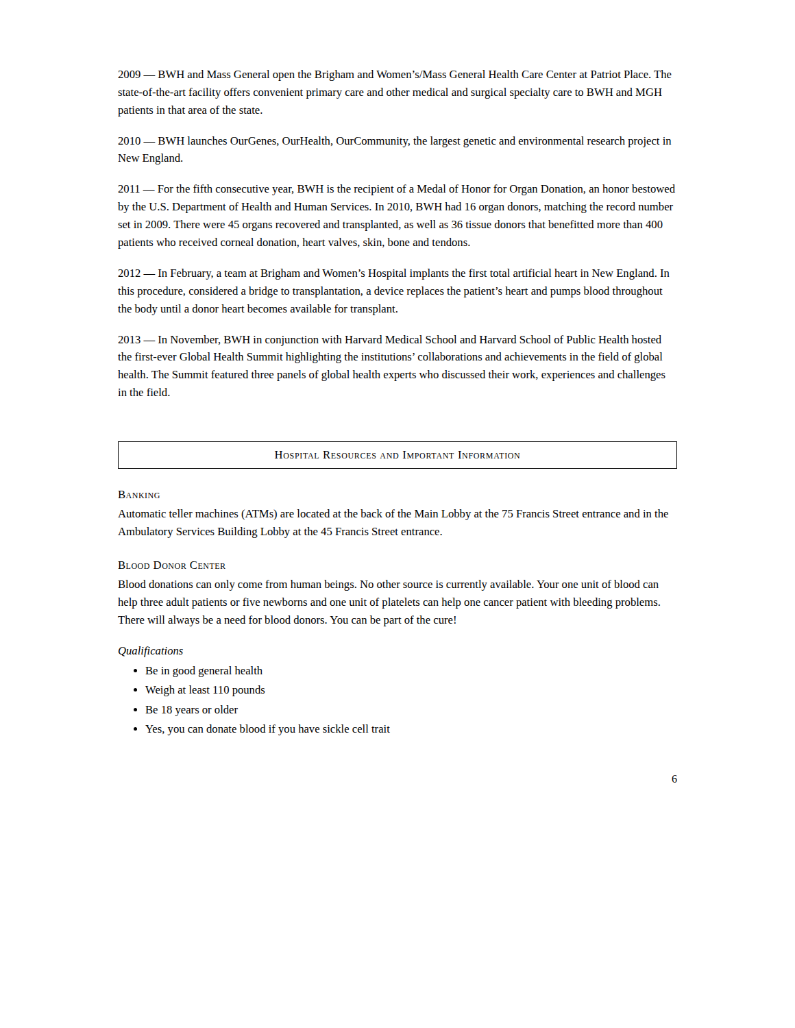2009 — BWH and Mass General open the Brigham and Women’s/Mass General Health Care Center at Patriot Place. The state-of-the-art facility offers convenient primary care and other medical and surgical specialty care to BWH and MGH patients in that area of the state.
2010 — BWH launches OurGenes, OurHealth, OurCommunity, the largest genetic and environmental research project in New England.
2011 — For the fifth consecutive year, BWH is the recipient of a Medal of Honor for Organ Donation, an honor bestowed by the U.S. Department of Health and Human Services. In 2010, BWH had 16 organ donors, matching the record number set in 2009. There were 45 organs recovered and transplanted, as well as 36 tissue donors that benefitted more than 400 patients who received corneal donation, heart valves, skin, bone and tendons.
2012 — In February, a team at Brigham and Women’s Hospital implants the first total artificial heart in New England. In this procedure, considered a bridge to transplantation, a device replaces the patient’s heart and pumps blood throughout the body until a donor heart becomes available for transplant.
2013 — In November, BWH in conjunction with Harvard Medical School and Harvard School of Public Health hosted the first-ever Global Health Summit highlighting the institutions’ collaborations and achievements in the field of global health. The Summit featured three panels of global health experts who discussed their work, experiences and challenges in the field.
Hospital Resources and Important Information
Banking
Automatic teller machines (ATMs) are located at the back of the Main Lobby at the 75 Francis Street entrance and in the Ambulatory Services Building Lobby at the 45 Francis Street entrance.
Blood Donor Center
Blood donations can only come from human beings. No other source is currently available. Your one unit of blood can help three adult patients or five newborns and one unit of platelets can help one cancer patient with bleeding problems. There will always be a need for blood donors. You can be part of the cure!
Qualifications
Be in good general health
Weigh at least 110 pounds
Be 18 years or older
Yes, you can donate blood if you have sickle cell trait
6